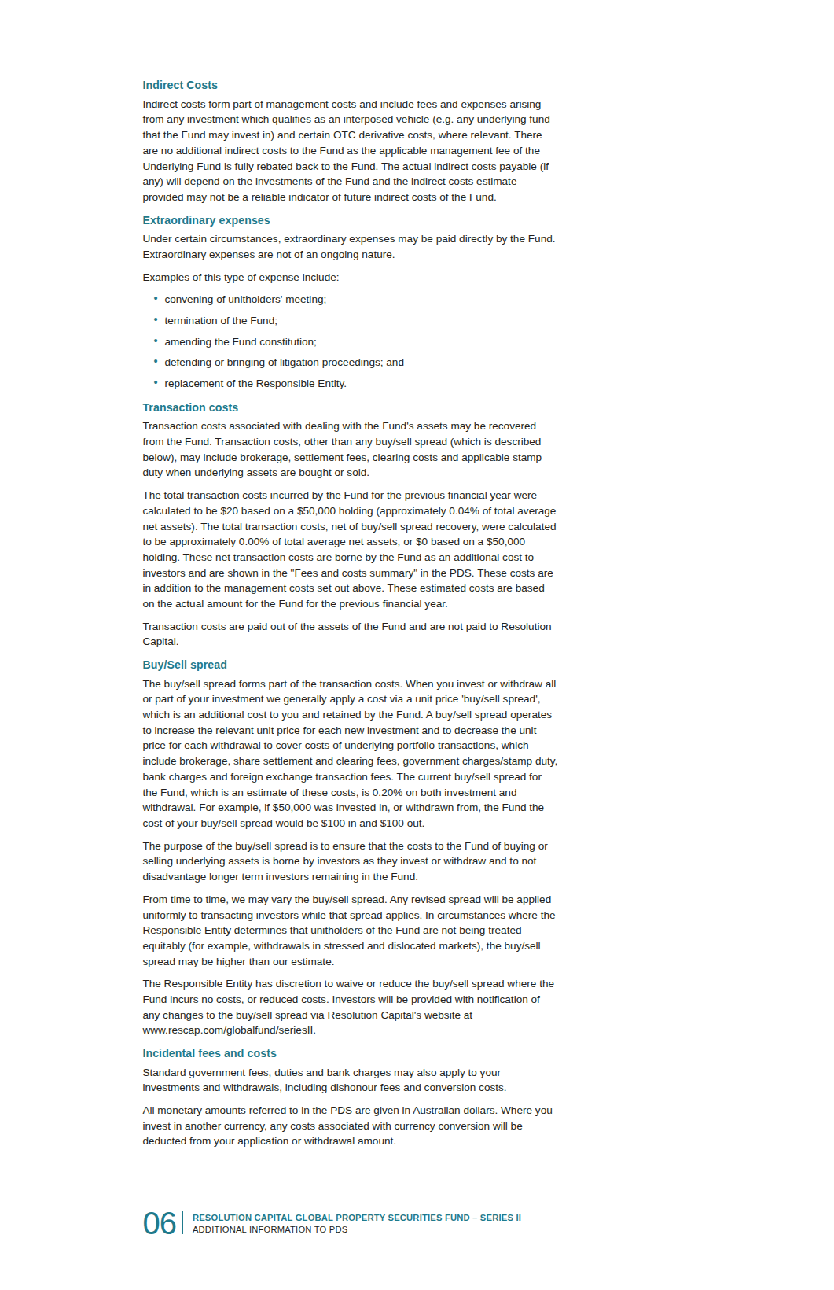Indirect Costs
Indirect costs form part of management costs and include fees and expenses arising from any investment which qualifies as an interposed vehicle (e.g. any underlying fund that the Fund may invest in) and certain OTC derivative costs, where relevant. There are no additional indirect costs to the Fund as the applicable management fee of the Underlying Fund is fully rebated back to the Fund. The actual indirect costs payable (if any) will depend on the investments of the Fund and the indirect costs estimate provided may not be a reliable indicator of future indirect costs of the Fund.
Extraordinary expenses
Under certain circumstances, extraordinary expenses may be paid directly by the Fund. Extraordinary expenses are not of an ongoing nature.
Examples of this type of expense include:
convening of unitholders' meeting;
termination of the Fund;
amending the Fund constitution;
defending or bringing of litigation proceedings; and
replacement of the Responsible Entity.
Transaction costs
Transaction costs associated with dealing with the Fund's assets may be recovered from the Fund. Transaction costs, other than any buy/sell spread (which is described below), may include brokerage, settlement fees, clearing costs and applicable stamp duty when underlying assets are bought or sold.
The total transaction costs incurred by the Fund for the previous financial year were calculated to be $20 based on a $50,000 holding (approximately 0.04% of total average net assets). The total transaction costs, net of buy/sell spread recovery, were calculated to be approximately 0.00% of total average net assets, or $0 based on a $50,000 holding. These net transaction costs are borne by the Fund as an additional cost to investors and are shown in the "Fees and costs summary" in the PDS. These costs are in addition to the management costs set out above. These estimated costs are based on the actual amount for the Fund for the previous financial year.
Transaction costs are paid out of the assets of the Fund and are not paid to Resolution Capital.
Buy/Sell spread
The buy/sell spread forms part of the transaction costs. When you invest or withdraw all or part of your investment we generally apply a cost via a unit price 'buy/sell spread', which is an additional cost to you and retained by the Fund. A buy/sell spread operates to increase the relevant unit price for each new investment and to decrease the unit price for each withdrawal to cover costs of underlying portfolio transactions, which include brokerage, share settlement and clearing fees, government charges/stamp duty, bank charges and foreign exchange transaction fees. The current buy/sell spread for the Fund, which is an estimate of these costs, is 0.20% on both investment and withdrawal. For example, if $50,000 was invested in, or withdrawn from, the Fund the cost of your buy/sell spread would be $100 in and $100 out.
The purpose of the buy/sell spread is to ensure that the costs to the Fund of buying or selling underlying assets is borne by investors as they invest or withdraw and to not disadvantage longer term investors remaining in the Fund.
From time to time, we may vary the buy/sell spread. Any revised spread will be applied uniformly to transacting investors while that spread applies. In circumstances where the Responsible Entity determines that unitholders of the Fund are not being treated equitably (for example, withdrawals in stressed and dislocated markets), the buy/sell spread may be higher than our estimate.
The Responsible Entity has discretion to waive or reduce the buy/sell spread where the Fund incurs no costs, or reduced costs. Investors will be provided with notification of any changes to the buy/sell spread via Resolution Capital's website at www.rescap.com/globalfund/seriesII.
Incidental fees and costs
Standard government fees, duties and bank charges may also apply to your investments and withdrawals, including dishonour fees and conversion costs.
All monetary amounts referred to in the PDS are given in Australian dollars. Where you invest in another currency, any costs associated with currency conversion will be deducted from your application or withdrawal amount.
06
RESOLUTION CAPITAL GLOBAL PROPERTY SECURITIES FUND – SERIES II
ADDITIONAL INFORMATION TO PDS